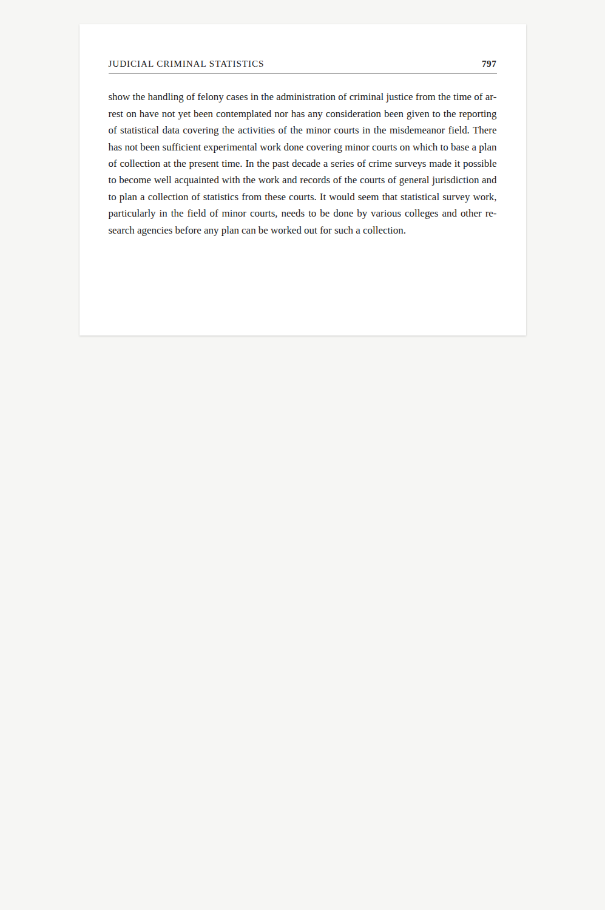Judicial Criminal Statistics 797
show the handling of felony cases in the administration of criminal justice from the time of arrest on have not yet been contemplated nor has any consideration been given to the reporting of statistical data covering the activities of the minor courts in the misdemeanor field. There has not been sufficient experimental work done covering minor courts on which to base a plan of collection at the present time. In the past decade a series of crime surveys made it possible to become well acquainted with the work and records of the courts of general jurisdiction and to plan a collection of statistics from these courts. It would seem that statistical survey work, particularly in the field of minor courts, needs to be done by various colleges and other research agencies before any plan can be worked out for such a collection.